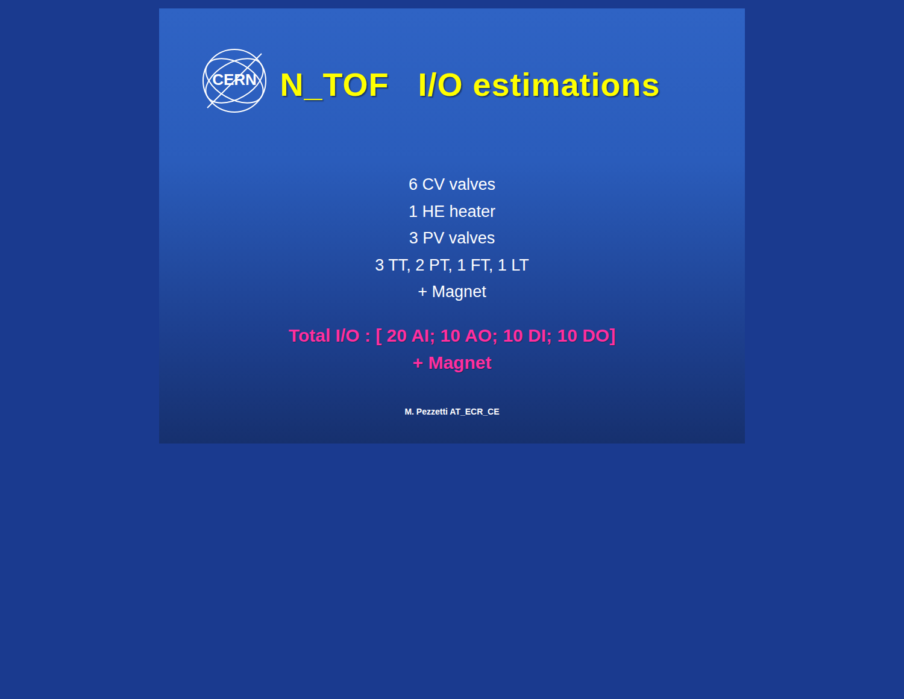CERN
N_TOF I/O estimations
6 CV valves
1 HE heater
3 PV valves
3 TT, 2 PT, 1 FT, 1 LT
+ Magnet
Total I/O : [ 20 AI; 10 AO; 10 DI; 10 DO]
+ Magnet
M. Pezzetti AT_ECR_CE